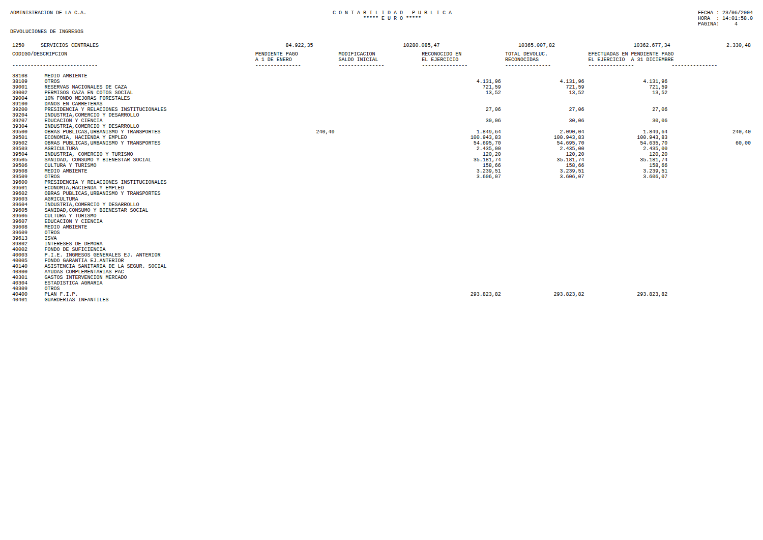ADMINISTRACION DE LA C.A.
C O N T A B I L I D A D P U B L I C A
***** E U R O *****
FECHA : 23/06/2004 HORA : 14:01:58.0 PAGINA: 4
DEVOLUCIONES DE INGRESOS
| 1250 | SERVICIOS CENTRALES | 84.922,35 | | 10280.085,47 | 10365.007,82 | 10362.677,34 | 2.330,48 |
| CODIGO/DESCRIPCION | PENDIENTE PAGO | MODIFICACION | RECONOCIDO EN | TOTAL DEVOLUC. | EFECTUADAS EN PENDIENTE PAGO |
| --- | --- | --- | --- | --- | --- |
| | A 1 DE ENERO | SALDO INICIAL | EL EJERCICIO | RECONOCIDAS | EL EJERCICIO A 31 DICIEMBRE |
| ---------------------------- | --------------- | --------------- | --------------- | --------------- | --------------- | --------------- |
| 38108 | MEDIO AMBIENTE | | | | | | |
| 38109 | OTROS | | | 4.131,96 | 4.131,96 | 4.131,96 | |
| 39001 | RESERVAS NACIONALES DE CAZA | | | 721,59 | 721,59 | 721,59 | |
| 39002 | PERMISOS CAZA EN COTOS SOCIAL | | | 13,52 | 13,52 | 13,52 | |
| 39004 | 10% FONDO MEJORAS FORESTALES | | | | | | |
| 39100 | DAÑOS EN CARRETERAS | | | | | | |
| 39200 | PRESIDENCIA Y RELACIONES INSTITUCIONALES | | | 27,06 | 27,06 | 27,06 | |
| 39204 | INDUSTRIA,COMERCIO Y DESARROLLO | | | | | | |
| 39207 | EDUCACION Y CIENCIA | | | 30,06 | 30,06 | 30,06 | |
| 39304 | INDUSTRIA,COMERCIO Y DESARROLLO | | | | | | |
| 39500 | OBRAS PUBLICAS,URBANISMO Y TRANSPORTES | 240,40 | | 1.849,64 | 2.090,04 | 1.849,64 | 240,40 |
| 39501 | ECONOMIA, HACIENDA Y EMPLEO | | | 100.943,83 | 100.943,83 | 100.943,83 | |
| 39502 | OBRAS PUBLICAS,URBANISMO Y TRANSPORTES | | | 54.695,70 | 54.695,70 | 54.635,70 | 60,00 |
| 39503 | AGRICULTURA | | | 2.435,00 | 2.435,00 | 2.435,00 | |
| 39504 | INDUSTRIA, COMERCIO Y TURISMO | | | 120,20 | 120,20 | 120,20 | |
| 39505 | SANIDAD, CONSUMO Y BIENESTAR SOCIAL | | | 35.181,74 | 35.181,74 | 35.181,74 | |
| 39506 | CULTURA Y TURISMO | | | 158,66 | 158,66 | 158,66 | |
| 39508 | MEDIO AMBIENTE | | | 3.239,51 | 3.239,51 | 3.239,51 | |
| 39509 | OTROS | | | 3.606,07 | 3.606,07 | 3.606,07 | |
| 39600 | PRESIDENCIA Y RELACIONES INSTITUCIONALES | | | | | | |
| 39601 | ECONOMIA,HACIENDA Y EMPLEO | | | | | | |
| 39602 | OBRAS PUBLICAS,URBANISMO Y TRANSPORTES | | | | | | |
| 39603 | AGRICULTURA | | | | | | |
| 39604 | INDUSTRIA,COMERCIO Y DESARROLLO | | | | | | |
| 39605 | SANIDAD,CONSUMO Y BIENESTAR SOCIAL | | | | | | |
| 39606 | CULTURA Y TURISMO | | | | | | |
| 39607 | EDUCACION Y CIENCIA | | | | | | |
| 39608 | MEDIO AMBIENTE | | | | | | |
| 39609 | OTROS | | | | | | |
| 39613 | ISVA | | | | | | |
| 39802 | INTERESES DE DEMORA | | | | | | |
| 40002 | FONDO DE SUFICIENCIA | | | | | | |
| 40003 | P.I.E. INGRESOS GENERALES EJ. ANTERIOR | | | | | | |
| 40005 | FONDO GARANTIA EJ.ANTERIOR | | | | | | |
| 40140 | ASISTENCIA SANITARIA DE LA SEGUR. SOCIAL | | | | | | |
| 40300 | AYUDAS COMPLEMENTARIAS PAC | | | | | | |
| 40301 | GASTOS INTERVENCION MERCADO | | | | | | |
| 40304 | ESTADISTICA AGRARIA | | | | | | |
| 40309 | OTROS | | | | | | |
| 40400 | PLAN F.I.P. | | | 293.823,82 | 293.823,82 | 293.823,82 | |
| 40401 | GUARDERIAS INFANTILES | | | | | | |